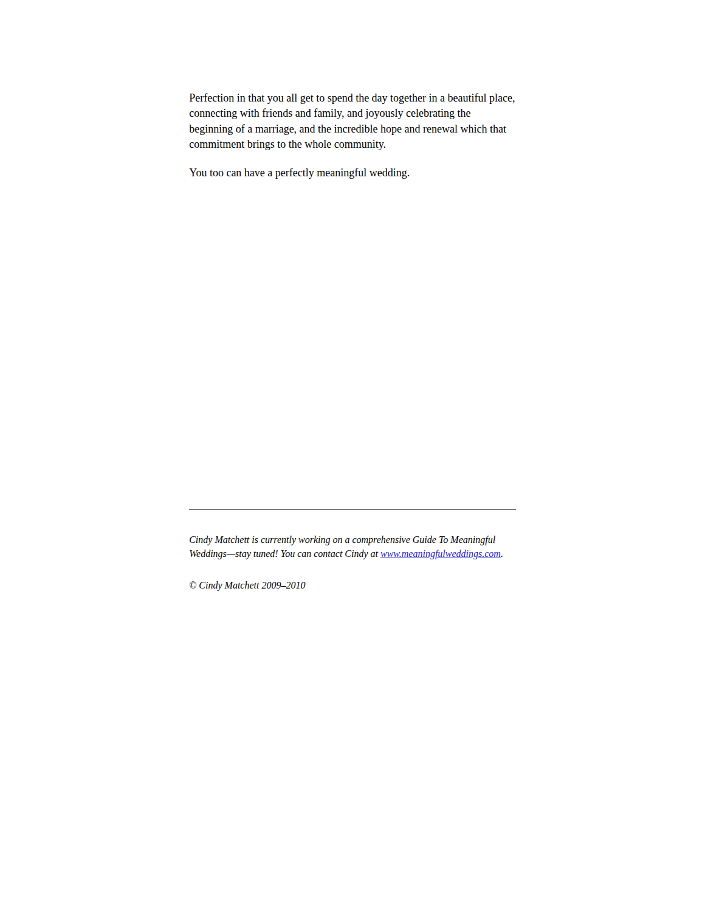Perfection in that you all get to spend the day together in a beautiful place, connecting with friends and family, and joyously celebrating the beginning of a marriage, and the incredible hope and renewal which that commitment brings to the whole community.
You too can have a perfectly meaningful wedding.
Cindy Matchett is currently working on a comprehensive Guide To Meaningful Weddings—stay tuned! You can contact Cindy at www.meaningfulweddings.com.
© Cindy Matchett 2009–2010